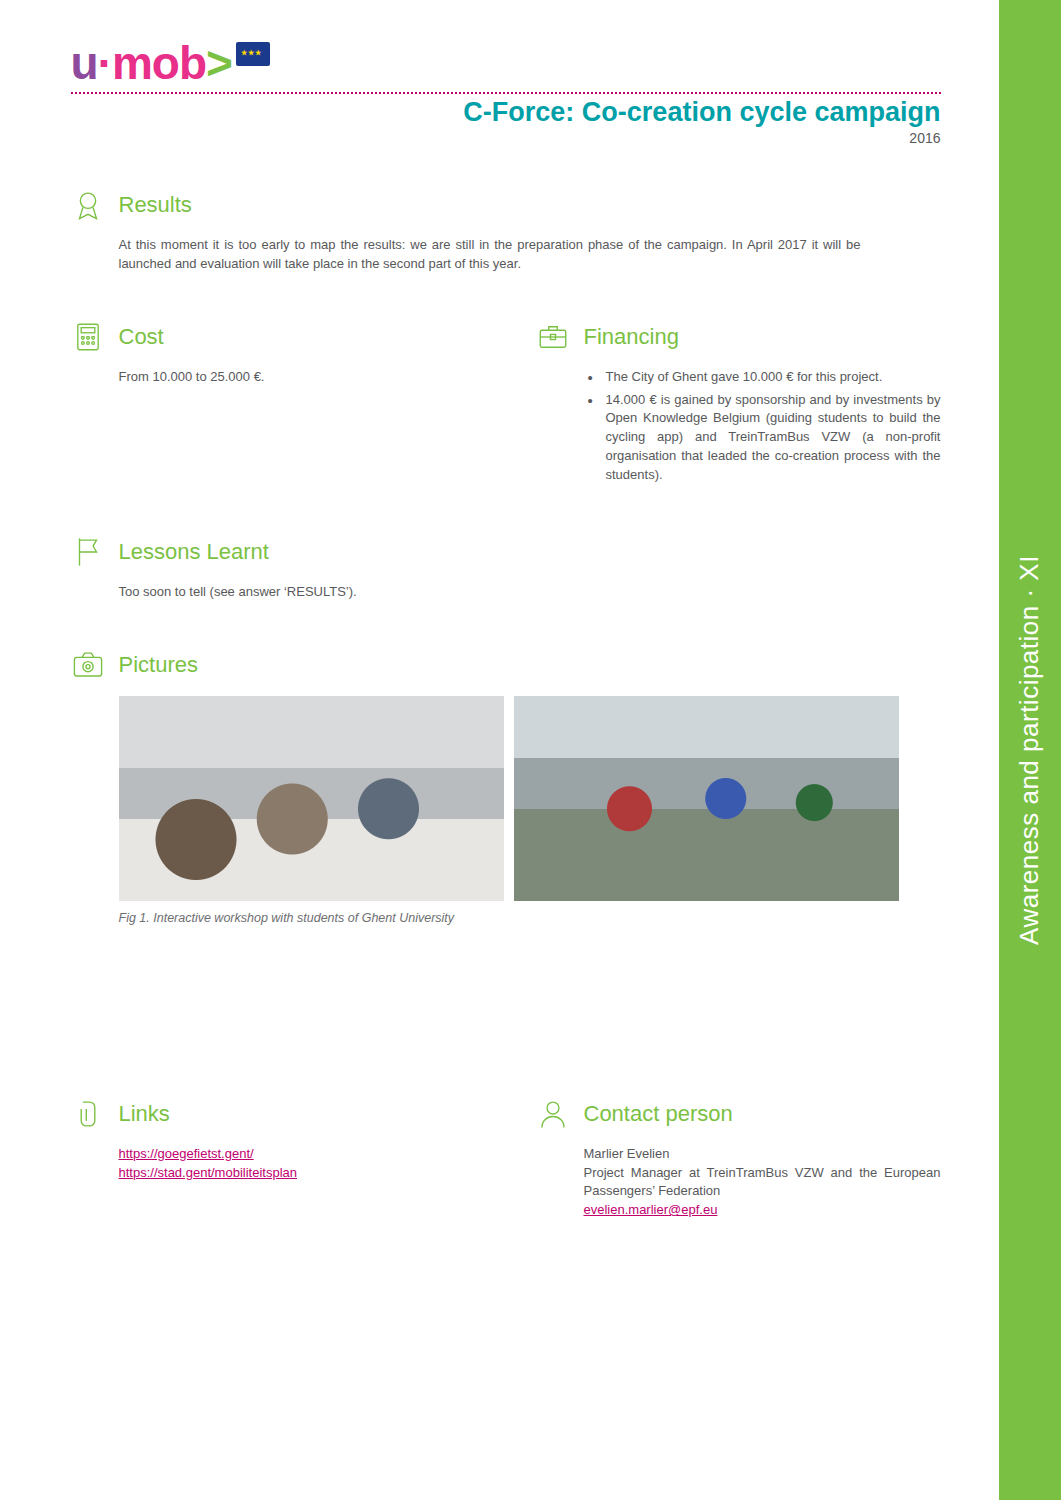Awareness and participation · XI
u·mob>
C-Force: Co-creation cycle campaign
2016
Results
At this moment it is too early to map the results: we are still in the preparation phase of the campaign. In April 2017 it will be launched and evaluation will take place in the second part of this year.
Cost
From 10.000 to 25.000 €.
Financing
The City of Ghent gave 10.000 € for this project.
14.000 € is gained by sponsorship and by investments by Open Knowledge Belgium (guiding students to build the cycling app) and TreinTramBus VZW (a non-profit organisation that leaded the co-creation process with the students).
Lessons Learnt
Too soon to tell (see answer ‘RESULTS’).
Pictures
Fig 1. Interactive workshop with students of Ghent University
Links
https://goegefietst.gent/
https://stad.gent/mobiliteitsplan
Contact person
Marlier Evelien
Project Manager at TreinTramBus VZW and the European Passengers’ Federation
evelien.marlier@epf.eu